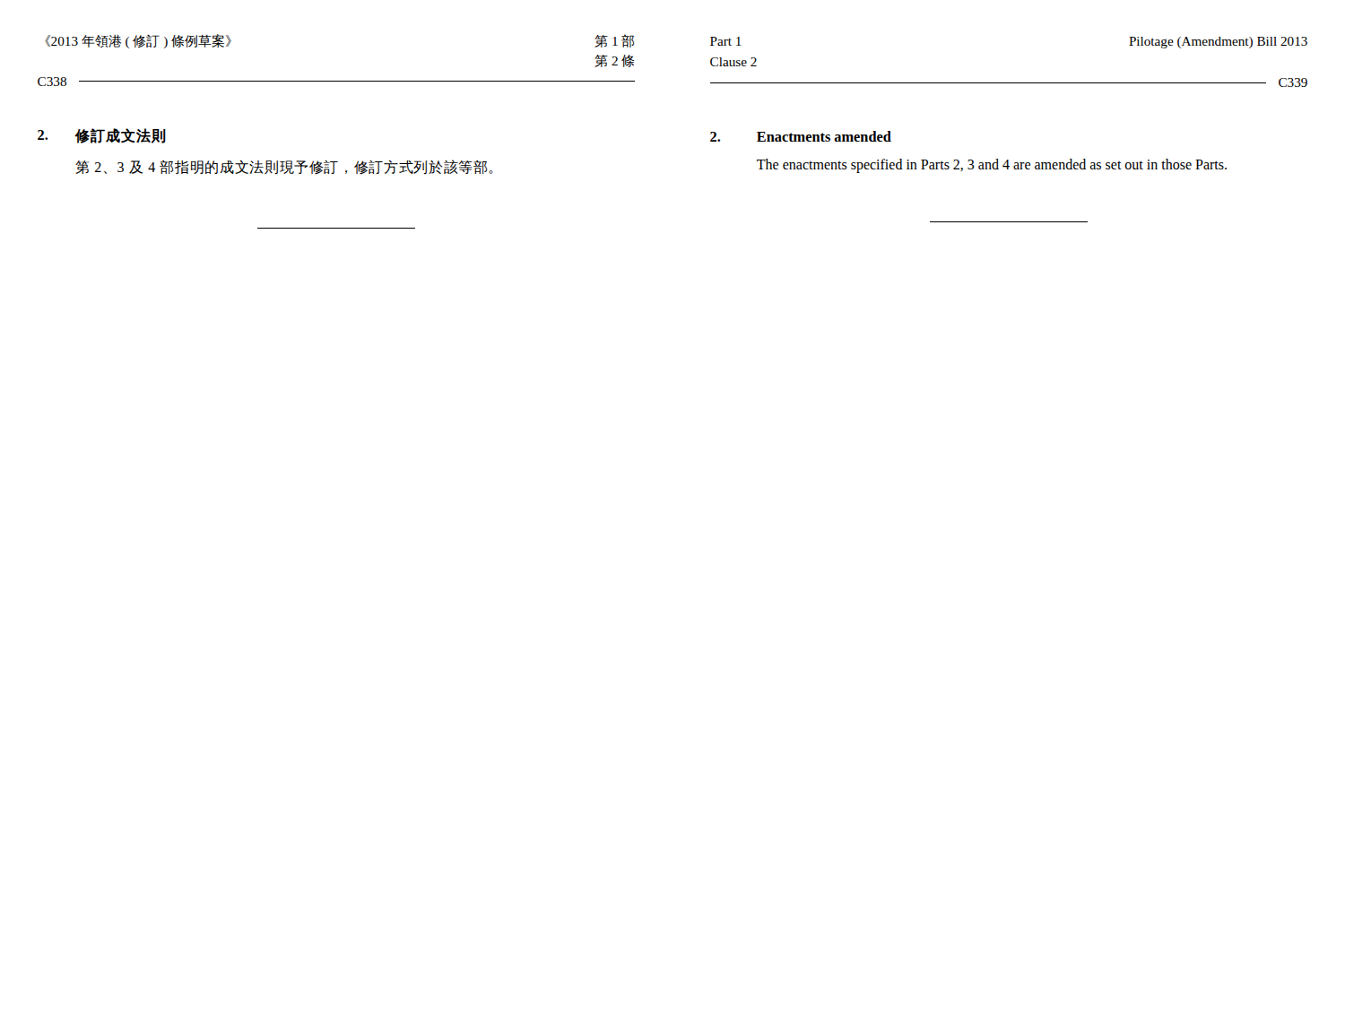《2013 年領港 ( 修訂 ) 條例草案》
第 1 部
第 2 條
C338
2.
修訂成文法則
第 2、3 及 4 部指明的成文法則現予修訂，修訂方式列於該等部。
Part 1
Clause 2
Pilotage (Amendment) Bill 2013
C339
2.
Enactments amended
The enactments specified in Parts 2, 3 and 4 are amended as set out in those Parts.